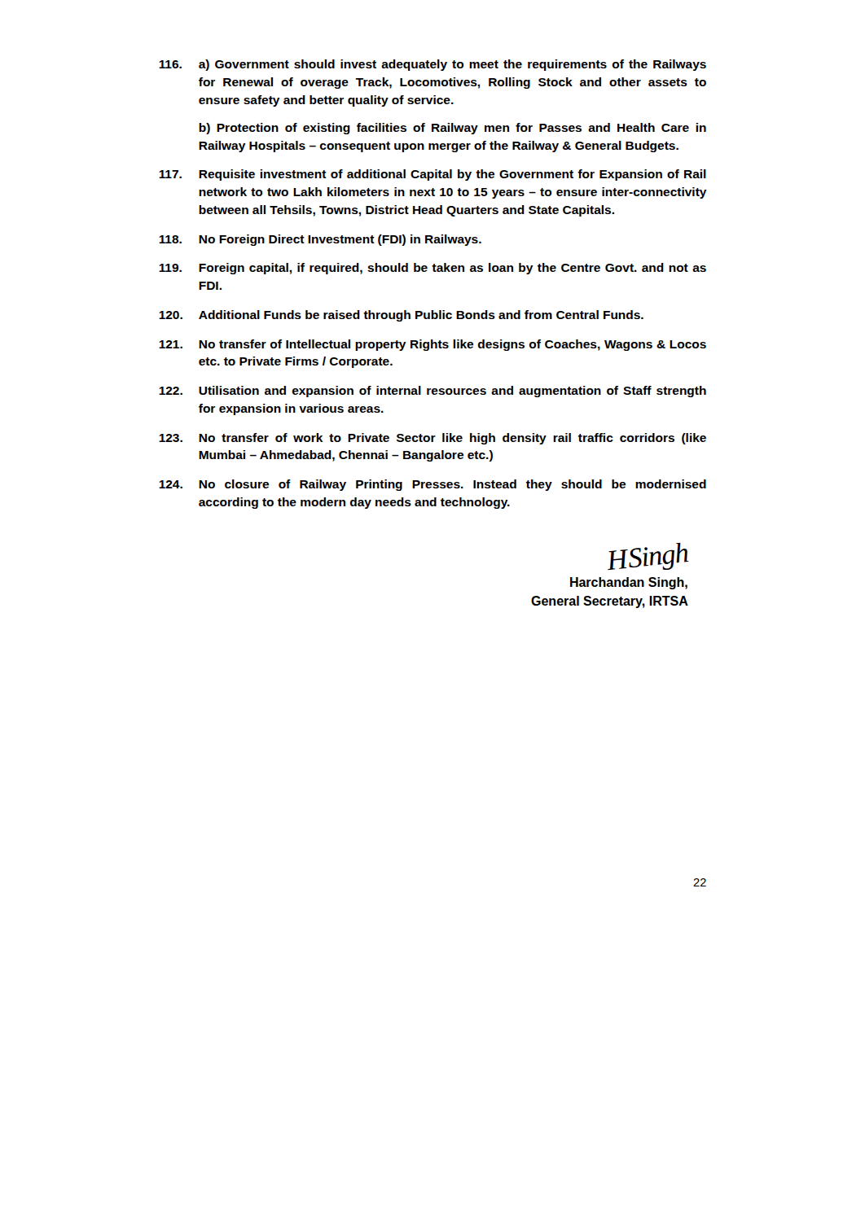116.
a) Government should invest adequately to meet the requirements of the Railways for Renewal of overage Track, Locomotives, Rolling Stock and other assets to ensure safety and better quality of service.
b) Protection of existing facilities of Railway men for Passes and Health Care in Railway Hospitals – consequent upon merger of the Railway & General Budgets.
117.
Requisite investment of additional Capital by the Government for Expansion of Rail network to two Lakh kilometers in next 10 to 15 years – to ensure inter-connectivity between all Tehsils, Towns, District Head Quarters and State Capitals.
118.
No Foreign Direct Investment (FDI) in Railways.
119.
Foreign capital, if required, should be taken as loan by the Centre Govt. and not as FDI.
120.
Additional Funds be raised through Public Bonds and from Central Funds.
121.
No transfer of Intellectual property Rights like designs of Coaches, Wagons & Locos etc. to Private Firms / Corporate.
122.
Utilisation and expansion of internal resources and augmentation of Staff strength for expansion in various areas.
123.
No transfer of work to Private Sector like high density rail traffic corridors (like Mumbai – Ahmedabad, Chennai – Bangalore etc.)
124.
No closure of Railway Printing Presses. Instead they should be modernised according to the modern day needs and technology.
H Singh
Harchandan Singh,
General Secretary, IRTSA
22